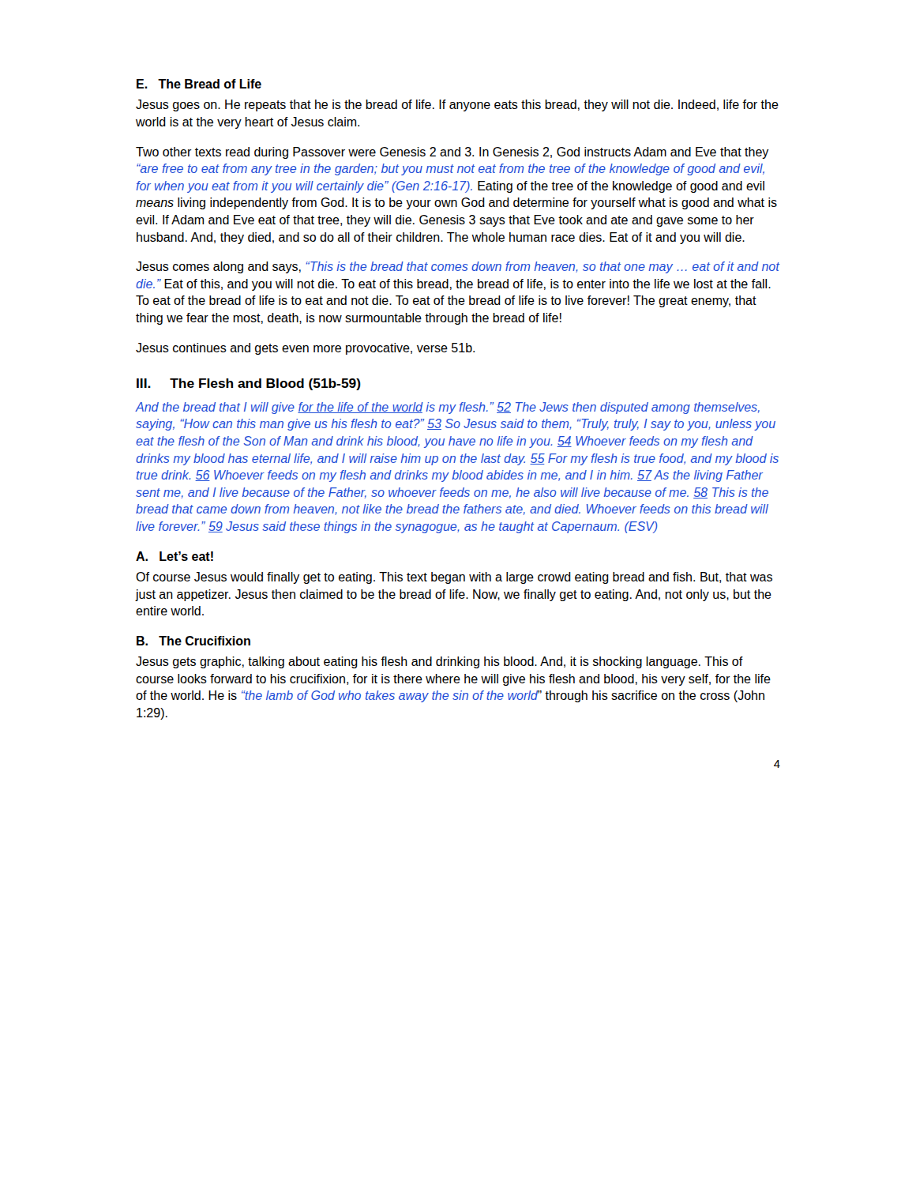E. The Bread of Life
Jesus goes on. He repeats that he is the bread of life. If anyone eats this bread, they will not die. Indeed, life for the world is at the very heart of Jesus claim.
Two other texts read during Passover were Genesis 2 and 3. In Genesis 2, God instructs Adam and Eve that they “are free to eat from any tree in the garden; but you must not eat from the tree of the knowledge of good and evil, for when you eat from it you will certainly die” (Gen 2:16-17). Eating of the tree of the knowledge of good and evil means living independently from God. It is to be your own God and determine for yourself what is good and what is evil. If Adam and Eve eat of that tree, they will die. Genesis 3 says that Eve took and ate and gave some to her husband. And, they died, and so do all of their children. The whole human race dies. Eat of it and you will die.
Jesus comes along and says, “This is the bread that comes down from heaven, so that one may … eat of it and not die.” Eat of this, and you will not die. To eat of this bread, the bread of life, is to enter into the life we lost at the fall. To eat of the bread of life is to eat and not die. To eat of the bread of life is to live forever! The great enemy, that thing we fear the most, death, is now surmountable through the bread of life!
Jesus continues and gets even more provocative, verse 51b.
III. The Flesh and Blood (51b-59)
And the bread that I will give for the life of the world is my flesh.” 52 The Jews then disputed among themselves, saying, “How can this man give us his flesh to eat?” 53 So Jesus said to them, “Truly, truly, I say to you, unless you eat the flesh of the Son of Man and drink his blood, you have no life in you. 54 Whoever feeds on my flesh and drinks my blood has eternal life, and I will raise him up on the last day. 55 For my flesh is true food, and my blood is true drink. 56 Whoever feeds on my flesh and drinks my blood abides in me, and I in him. 57 As the living Father sent me, and I live because of the Father, so whoever feeds on me, he also will live because of me. 58 This is the bread that came down from heaven, not like the bread the fathers ate, and died. Whoever feeds on this bread will live forever.” 59 Jesus said these things in the synagogue, as he taught at Capernaum. (ESV)
A. Let’s eat!
Of course Jesus would finally get to eating. This text began with a large crowd eating bread and fish. But, that was just an appetizer. Jesus then claimed to be the bread of life. Now, we finally get to eating. And, not only us, but the entire world.
B. The Crucifixion
Jesus gets graphic, talking about eating his flesh and drinking his blood. And, it is shocking language. This of course looks forward to his crucifixion, for it is there where he will give his flesh and blood, his very self, for the life of the world. He is “the lamb of God who takes away the sin of the world” through his sacrifice on the cross (John 1:29).
4